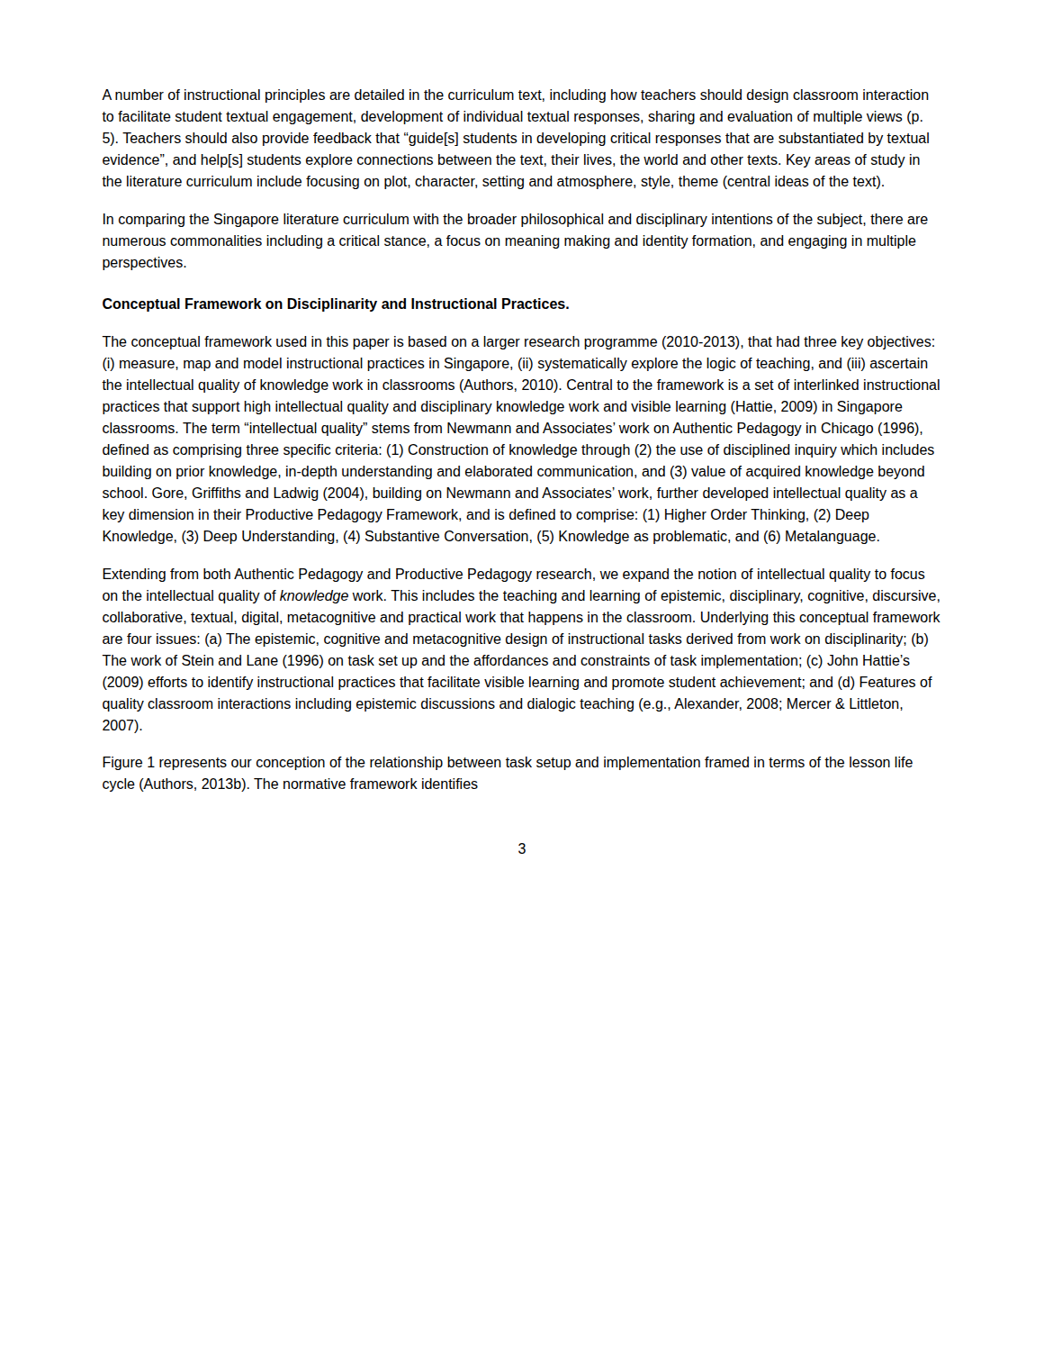A number of instructional principles are detailed in the curriculum text, including how teachers should design classroom interaction to facilitate student textual engagement, development of individual textual responses, sharing and evaluation of multiple views (p. 5). Teachers should also provide feedback that “guide[s] students in developing critical responses that are substantiated by textual evidence”, and help[s] students explore connections between the text, their lives, the world and other texts. Key areas of study in the literature curriculum include focusing on plot, character, setting and atmosphere, style, theme (central ideas of the text).
In comparing the Singapore literature curriculum with the broader philosophical and disciplinary intentions of the subject, there are numerous commonalities including a critical stance, a focus on meaning making and identity formation, and engaging in multiple perspectives.
Conceptual Framework on Disciplinarity and Instructional Practices.
The conceptual framework used in this paper is based on a larger research programme (2010-2013), that had three key objectives: (i) measure, map and model instructional practices in Singapore, (ii) systematically explore the logic of teaching, and (iii) ascertain the intellectual quality of knowledge work in classrooms (Authors, 2010). Central to the framework is a set of interlinked instructional practices that support high intellectual quality and disciplinary knowledge work and visible learning (Hattie, 2009) in Singapore classrooms. The term “intellectual quality” stems from Newmann and Associates’ work on Authentic Pedagogy in Chicago (1996), defined as comprising three specific criteria: (1) Construction of knowledge through (2) the use of disciplined inquiry which includes building on prior knowledge, in-depth understanding and elaborated communication, and (3) value of acquired knowledge beyond school. Gore, Griffiths and Ladwig (2004), building on Newmann and Associates’ work, further developed intellectual quality as a key dimension in their Productive Pedagogy Framework, and is defined to comprise: (1) Higher Order Thinking, (2) Deep Knowledge, (3) Deep Understanding, (4) Substantive Conversation, (5) Knowledge as problematic, and (6) Metalanguage.
Extending from both Authentic Pedagogy and Productive Pedagogy research, we expand the notion of intellectual quality to focus on the intellectual quality of knowledge work. This includes the teaching and learning of epistemic, disciplinary, cognitive, discursive, collaborative, textual, digital, metacognitive and practical work that happens in the classroom. Underlying this conceptual framework are four issues: (a) The epistemic, cognitive and metacognitive design of instructional tasks derived from work on disciplinarity; (b) The work of Stein and Lane (1996) on task set up and the affordances and constraints of task implementation; (c) John Hattie’s (2009) efforts to identify instructional practices that facilitate visible learning and promote student achievement; and (d) Features of quality classroom interactions including epistemic discussions and dialogic teaching (e.g., Alexander, 2008; Mercer & Littleton, 2007).
Figure 1 represents our conception of the relationship between task setup and implementation framed in terms of the lesson life cycle (Authors, 2013b). The normative framework identifies
3